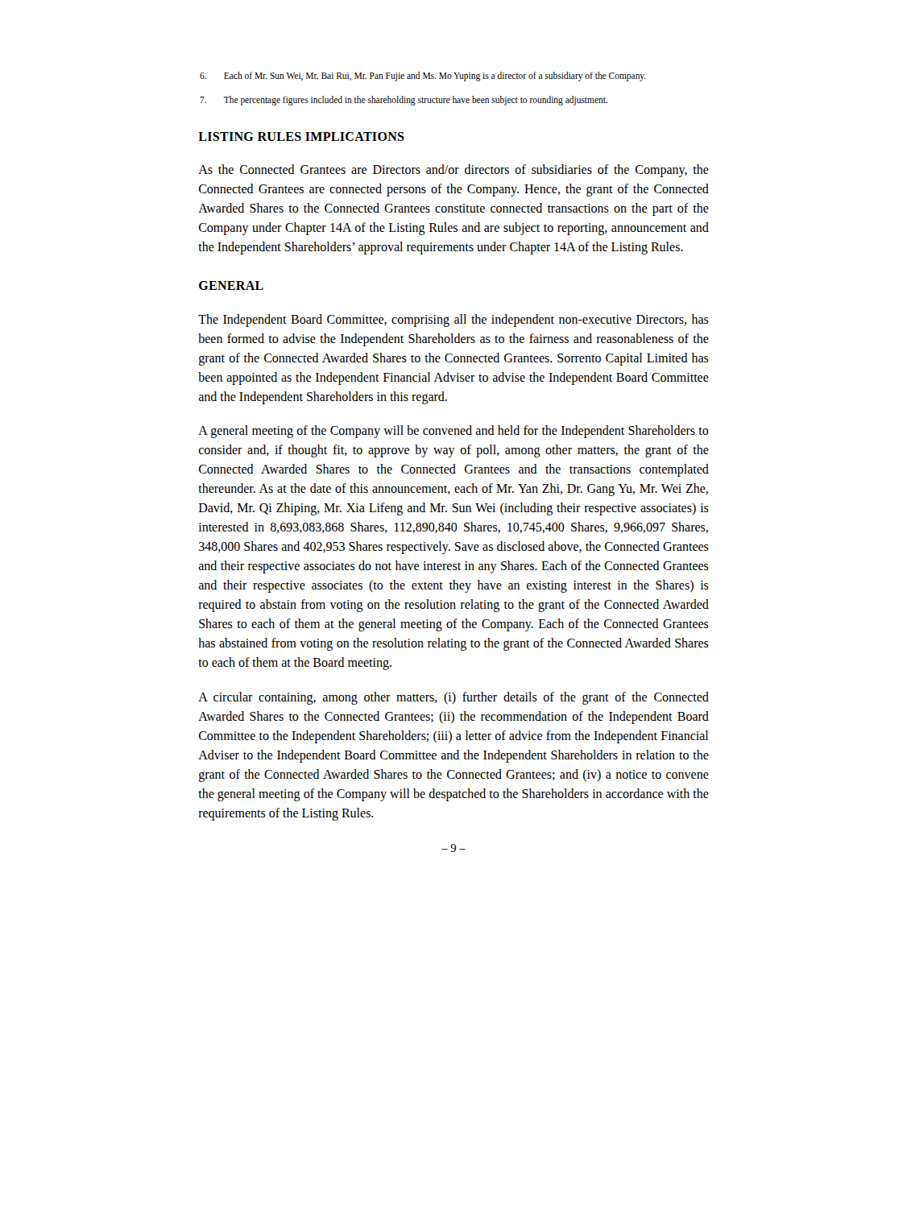6.
Each of Mr. Sun Wei, Mr. Bai Rui, Mr. Pan Fujie and Ms. Mo Yuping is a director of a subsidiary of the Company.
7.
The percentage figures included in the shareholding structure have been subject to rounding adjustment.
LISTING RULES IMPLICATIONS
As the Connected Grantees are Directors and/or directors of subsidiaries of the Company, the Connected Grantees are connected persons of the Company. Hence, the grant of the Connected Awarded Shares to the Connected Grantees constitute connected transactions on the part of the Company under Chapter 14A of the Listing Rules and are subject to reporting, announcement and the Independent Shareholders’ approval requirements under Chapter 14A of the Listing Rules.
GENERAL
The Independent Board Committee, comprising all the independent non-executive Directors, has been formed to advise the Independent Shareholders as to the fairness and reasonableness of the grant of the Connected Awarded Shares to the Connected Grantees. Sorrento Capital Limited has been appointed as the Independent Financial Adviser to advise the Independent Board Committee and the Independent Shareholders in this regard.
A general meeting of the Company will be convened and held for the Independent Shareholders to consider and, if thought fit, to approve by way of poll, among other matters, the grant of the Connected Awarded Shares to the Connected Grantees and the transactions contemplated thereunder. As at the date of this announcement, each of Mr. Yan Zhi, Dr. Gang Yu, Mr. Wei Zhe, David, Mr. Qi Zhiping, Mr. Xia Lifeng and Mr. Sun Wei (including their respective associates) is interested in 8,693,083,868 Shares, 112,890,840 Shares, 10,745,400 Shares, 9,966,097 Shares, 348,000 Shares and 402,953 Shares respectively. Save as disclosed above, the Connected Grantees and their respective associates do not have interest in any Shares. Each of the Connected Grantees and their respective associates (to the extent they have an existing interest in the Shares) is required to abstain from voting on the resolution relating to the grant of the Connected Awarded Shares to each of them at the general meeting of the Company. Each of the Connected Grantees has abstained from voting on the resolution relating to the grant of the Connected Awarded Shares to each of them at the Board meeting.
A circular containing, among other matters, (i) further details of the grant of the Connected Awarded Shares to the Connected Grantees; (ii) the recommendation of the Independent Board Committee to the Independent Shareholders; (iii) a letter of advice from the Independent Financial Adviser to the Independent Board Committee and the Independent Shareholders in relation to the grant of the Connected Awarded Shares to the Connected Grantees; and (iv) a notice to convene the general meeting of the Company will be despatched to the Shareholders in accordance with the requirements of the Listing Rules.
– 9 –